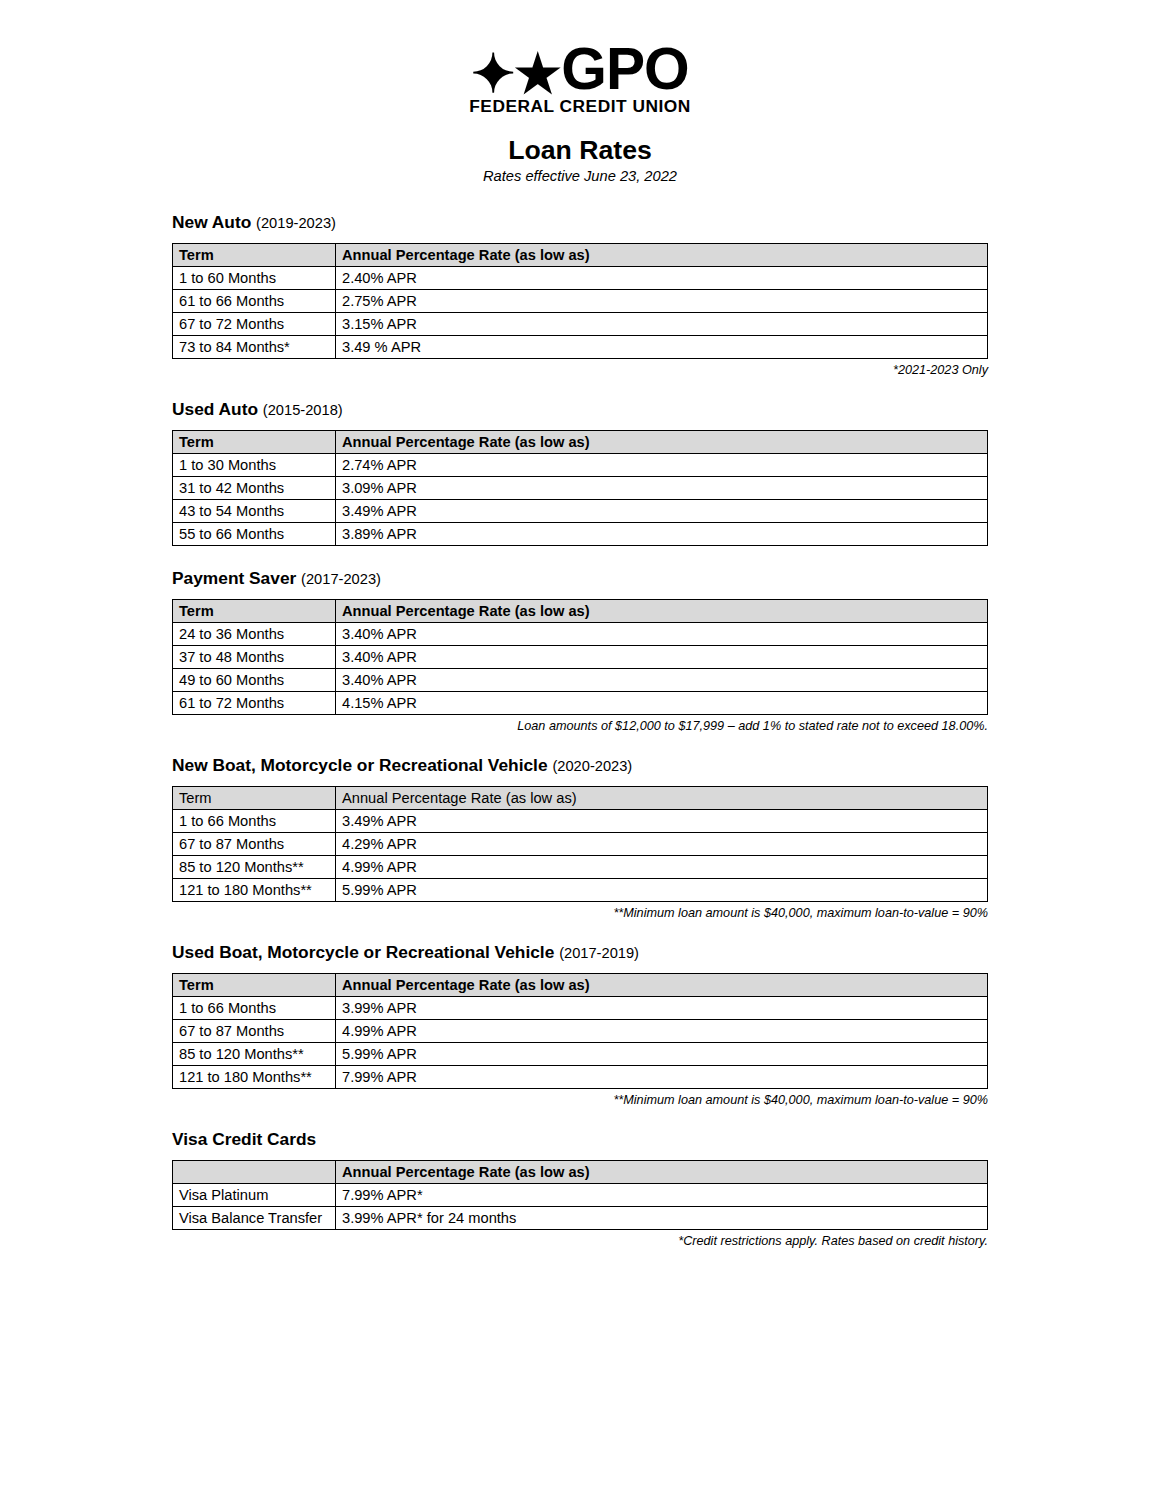✦★GPO
FEDERAL CREDIT UNION
Loan Rates
Rates effective June 23, 2022
New Auto (2019-2023)
| Term | Annual Percentage Rate (as low as) |
| --- | --- |
| 1 to 60 Months | 2.40% APR |
| 61 to 66 Months | 2.75% APR |
| 67 to 72 Months | 3.15% APR |
| 73 to 84 Months* | 3.49 % APR |
*2021-2023 Only
Used Auto (2015-2018)
| Term | Annual Percentage Rate (as low as) |
| --- | --- |
| 1 to 30 Months | 2.74% APR |
| 31 to 42 Months | 3.09% APR |
| 43 to 54 Months | 3.49% APR |
| 55 to 66 Months | 3.89% APR |
Payment Saver (2017-2023)
| Term | Annual Percentage Rate (as low as) |
| --- | --- |
| 24 to 36 Months | 3.40% APR |
| 37 to 48 Months | 3.40% APR |
| 49 to 60 Months | 3.40% APR |
| 61 to 72 Months | 4.15% APR |
Loan amounts of $12,000 to $17,999 – add 1% to stated rate not to exceed 18.00%.
New Boat, Motorcycle or Recreational Vehicle (2020-2023)
| Term | Annual Percentage Rate (as low as) |
| --- | --- |
| 1 to 66 Months | 3.49% APR |
| 67 to 87 Months | 4.29% APR |
| 85 to 120 Months** | 4.99% APR |
| 121 to 180 Months** | 5.99% APR |
**Minimum loan amount is $40,000, maximum loan-to-value = 90%
Used Boat, Motorcycle or Recreational Vehicle (2017-2019)
| Term | Annual Percentage Rate (as low as) |
| --- | --- |
| 1 to 66 Months | 3.99% APR |
| 67 to 87 Months | 4.99% APR |
| 85 to 120 Months** | 5.99% APR |
| 121 to 180 Months** | 7.99% APR |
**Minimum loan amount is $40,000, maximum loan-to-value = 90%
Visa Credit Cards
| | Annual Percentage Rate (as low as) |
| --- | --- |
| Visa Platinum | 7.99% APR* |
| Visa Balance Transfer | 3.99% APR* for 24 months |
*Credit restrictions apply. Rates based on credit history.